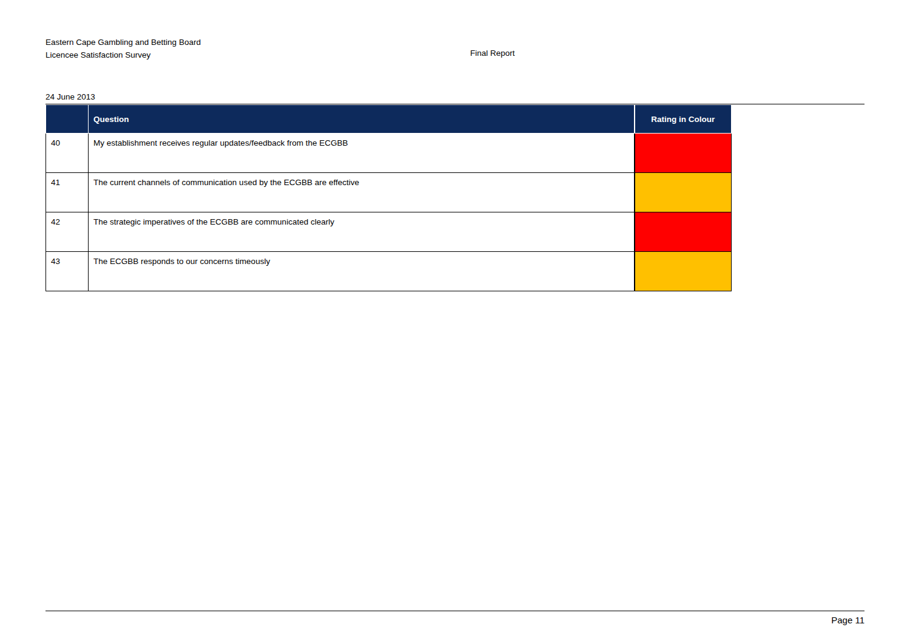Eastern Cape Gambling and Betting Board
Licencee Satisfaction Survey
Final Report
24 June 2013
| | Question | Rating in Colour |
| --- | --- | --- |
| 40 | My establishment receives regular updates/feedback from the ECGBB | |
| 41 | The current channels of communication used by the ECGBB are effective | |
| 42 | The strategic imperatives of the ECGBB are communicated clearly | |
| 43 | The ECGBB responds to our concerns timeously | |
Page 11